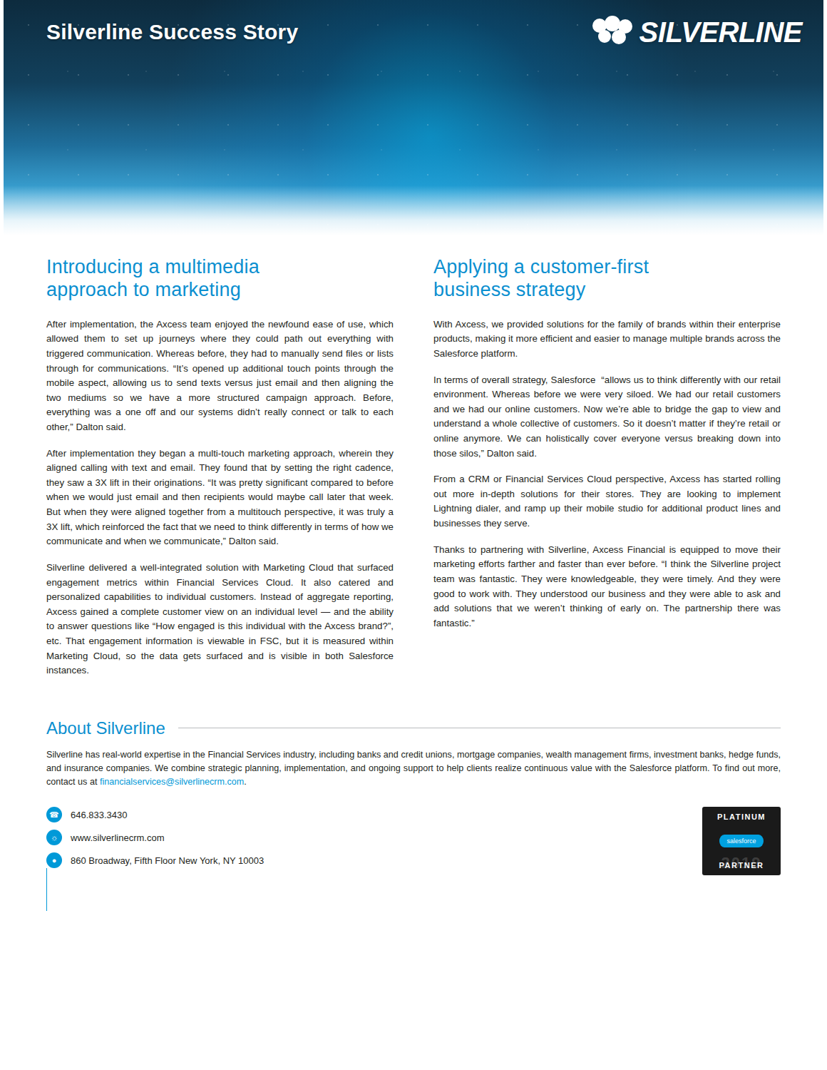Silverline Success Story
SILVERLINE
Introducing a multimedia
approach to marketing
After implementation, the Axcess team enjoyed the newfound ease of use, which allowed them to set up journeys where they could path out everything with triggered communication. Whereas before, they had to manually send files or lists through for communications. “It’s opened up additional touch points through the mobile aspect, allowing us to send texts versus just email and then aligning the two mediums so we have a more structured campaign approach. Before, everything was a one off and our systems didn’t really connect or talk to each other,” Dalton said.
After implementation they began a multi-touch marketing approach, wherein they aligned calling with text and email. They found that by setting the right cadence, they saw a 3X lift in their originations. “It was pretty significant compared to before when we would just email and then recipients would maybe call later that week. But when they were aligned together from a multitouch perspective, it was truly a 3X lift, which reinforced the fact that we need to think differently in terms of how we communicate and when we communicate,” Dalton said.
Silverline delivered a well-integrated solution with Marketing Cloud that surfaced engagement metrics within Financial Services Cloud. It also catered and personalized capabilities to individual customers. Instead of aggregate reporting, Axcess gained a complete customer view on an individual level — and the ability to answer questions like “How engaged is this individual with the Axcess brand?”, etc. That engagement information is viewable in FSC, but it is measured within Marketing Cloud, so the data gets surfaced and is visible in both Salesforce instances.
Applying a customer-first
business strategy
With Axcess, we provided solutions for the family of brands within their enterprise products, making it more efficient and easier to manage multiple brands across the Salesforce platform.
In terms of overall strategy, Salesforce “allows us to think differently with our retail environment. Whereas before we were very siloed. We had our retail customers and we had our online customers. Now we’re able to bridge the gap to view and understand a whole collective of customers. So it doesn’t matter if they’re retail or online anymore. We can holistically cover everyone versus breaking down into those silos,” Dalton said.
From a CRM or Financial Services Cloud perspective, Axcess has started rolling out more in-depth solutions for their stores. They are looking to implement Lightning dialer, and ramp up their mobile studio for additional product lines and businesses they serve.
Thanks to partnering with Silverline, Axcess Financial is equipped to move their marketing efforts farther and faster than ever before. “I think the Silverline project team was fantastic. They were knowledgeable, they were timely. And they were good to work with. They understood our business and they were able to ask and add solutions that we weren’t thinking of early on. The partnership there was fantastic.”
About Silverline
Silverline has real-world expertise in the Financial Services industry, including banks and credit unions, mortgage companies, wealth management firms, investment banks, hedge funds, and insurance companies. We combine strategic planning, implementation, and ongoing support to help clients realize continuous value with the Salesforce platform. To find out more, contact us at financialservices@silverlinecrm.com.
☎646.833.3430
☼www.silverlinecrm.com
●860 Broadway, Fifth Floor New York, NY 10003
PLATINUM
salesforce
PARTNER
2019